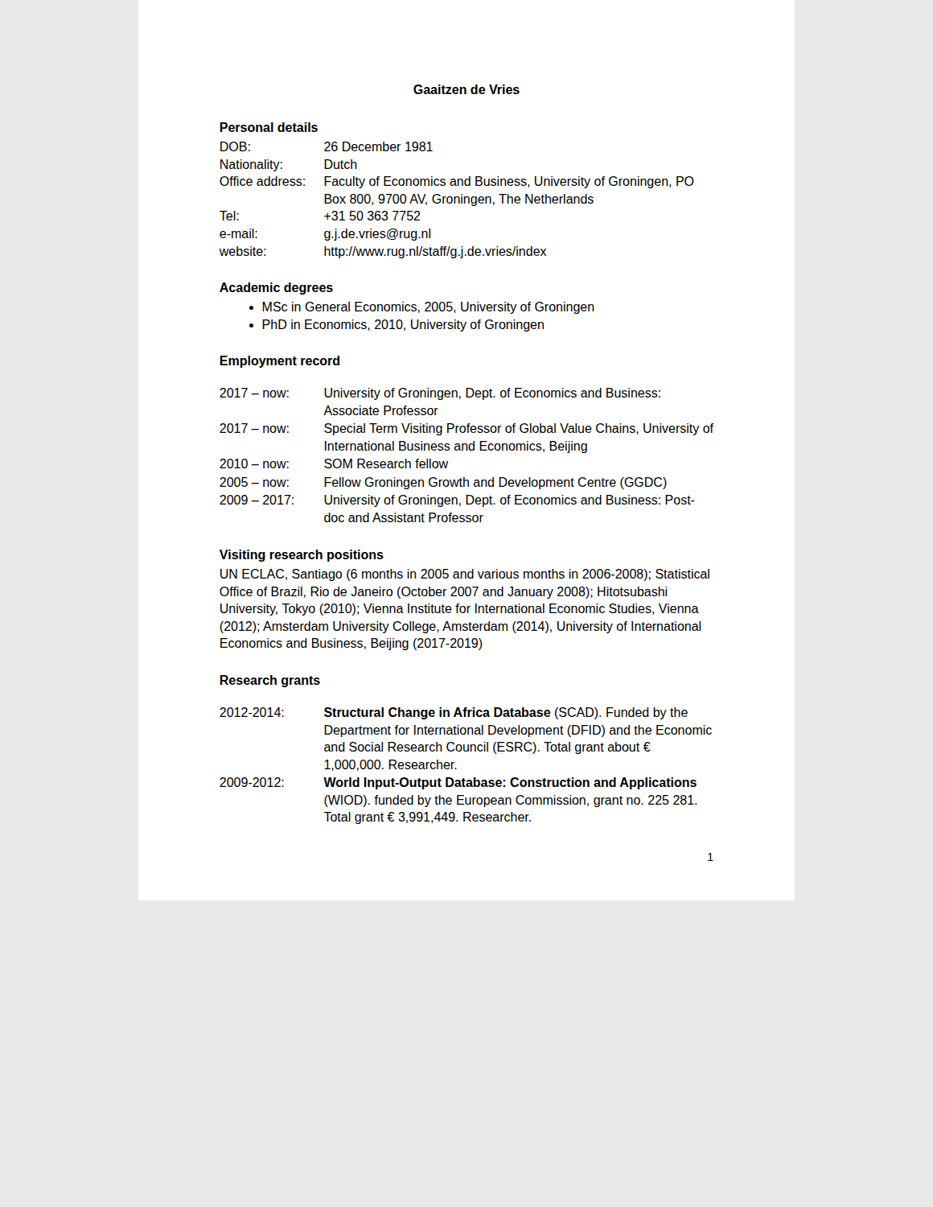Gaaitzen de Vries
Personal details
| DOB: | 26 December 1981 |
| Nationality: | Dutch |
| Office address: | Faculty of Economics and Business, University of Groningen, PO Box 800, 9700 AV, Groningen, The Netherlands |
| Tel: | +31 50 363 7752 |
| e-mail: | g.j.de.vries@rug.nl |
| website: | http://www.rug.nl/staff/g.j.de.vries/index |
Academic degrees
MSc in General Economics, 2005, University of Groningen
PhD in Economics, 2010, University of Groningen
Employment record
| 2017 – now: | University of Groningen, Dept. of Economics and Business: Associate Professor |
| 2017 – now: | Special Term Visiting Professor of Global Value Chains, University of International Business and Economics, Beijing |
| 2010 – now: | SOM Research fellow |
| 2005 – now: | Fellow Groningen Growth and Development Centre (GGDC) |
| 2009 – 2017: | University of Groningen, Dept. of Economics and Business: Post-doc and Assistant Professor |
Visiting research positions
UN ECLAC, Santiago (6 months in 2005 and various months in 2006-2008); Statistical Office of Brazil, Rio de Janeiro (October 2007 and January 2008); Hitotsubashi University, Tokyo (2010); Vienna Institute for International Economic Studies, Vienna (2012); Amsterdam University College, Amsterdam (2014), University of International Economics and Business, Beijing (2017-2019)
Research grants
| 2012-2014: | Structural Change in Africa Database (SCAD). Funded by the Department for International Development (DFID) and the Economic and Social Research Council (ESRC). Total grant about € 1,000,000. Researcher. |
| 2009-2012: | World Input-Output Database: Construction and Applications (WIOD). funded by the European Commission, grant no. 225 281. Total grant € 3,991,449. Researcher. |
1